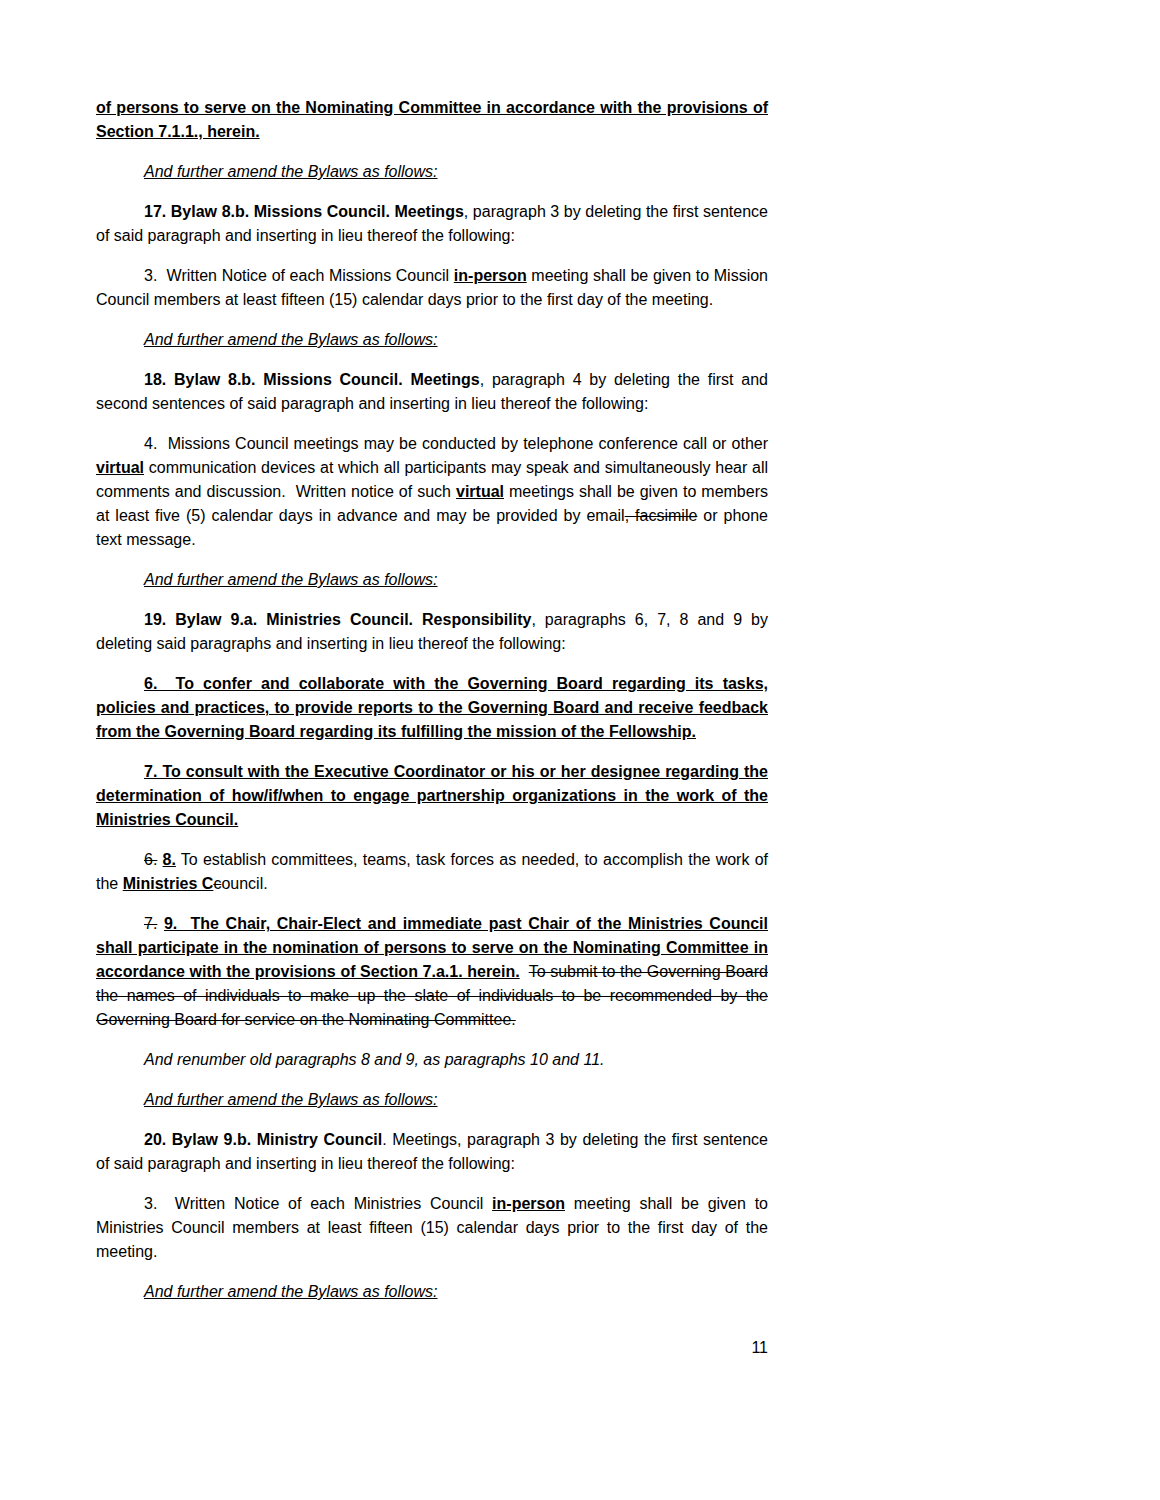of persons to serve on the Nominating Committee in accordance with the provisions of Section 7.1.1., herein.
And further amend the Bylaws as follows:
17. Bylaw 8.b. Missions Council. Meetings, paragraph 3 by deleting the first sentence of said paragraph and inserting in lieu thereof the following:
3. Written Notice of each Missions Council in-person meeting shall be given to Mission Council members at least fifteen (15) calendar days prior to the first day of the meeting.
And further amend the Bylaws as follows:
18. Bylaw 8.b. Missions Council. Meetings, paragraph 4 by deleting the first and second sentences of said paragraph and inserting in lieu thereof the following:
4. Missions Council meetings may be conducted by telephone conference call or other virtual communication devices at which all participants may speak and simultaneously hear all comments and discussion. Written notice of such virtual meetings shall be given to members at least five (5) calendar days in advance and may be provided by email, facsimile or phone text message.
And further amend the Bylaws as follows:
19. Bylaw 9.a. Ministries Council. Responsibility, paragraphs 6, 7, 8 and 9 by deleting said paragraphs and inserting in lieu thereof the following:
6. To confer and collaborate with the Governing Board regarding its tasks, policies and practices, to provide reports to the Governing Board and receive feedback from the Governing Board regarding its fulfilling the mission of the Fellowship.
7. To consult with the Executive Coordinator or his or her designee regarding the determination of how/if/when to engage partnership organizations in the work of the Ministries Council.
6. 8. To establish committees, teams, task forces as needed, to accomplish the work of the Ministries C council.
7. 9. The Chair, Chair-Elect and immediate past Chair of the Ministries Council shall participate in the nomination of persons to serve on the Nominating Committee in accordance with the provisions of Section 7.a.1. herein. To submit to the Governing Board the names of individuals to make up the slate of individuals to be recommended by the Governing Board for service on the Nominating Committee.
And renumber old paragraphs 8 and 9, as paragraphs 10 and 11.
And further amend the Bylaws as follows:
20. Bylaw 9.b. Ministry Council. Meetings, paragraph 3 by deleting the first sentence of said paragraph and inserting in lieu thereof the following:
3. Written Notice of each Ministries Council in-person meeting shall be given to Ministries Council members at least fifteen (15) calendar days prior to the first day of the meeting.
And further amend the Bylaws as follows:
11